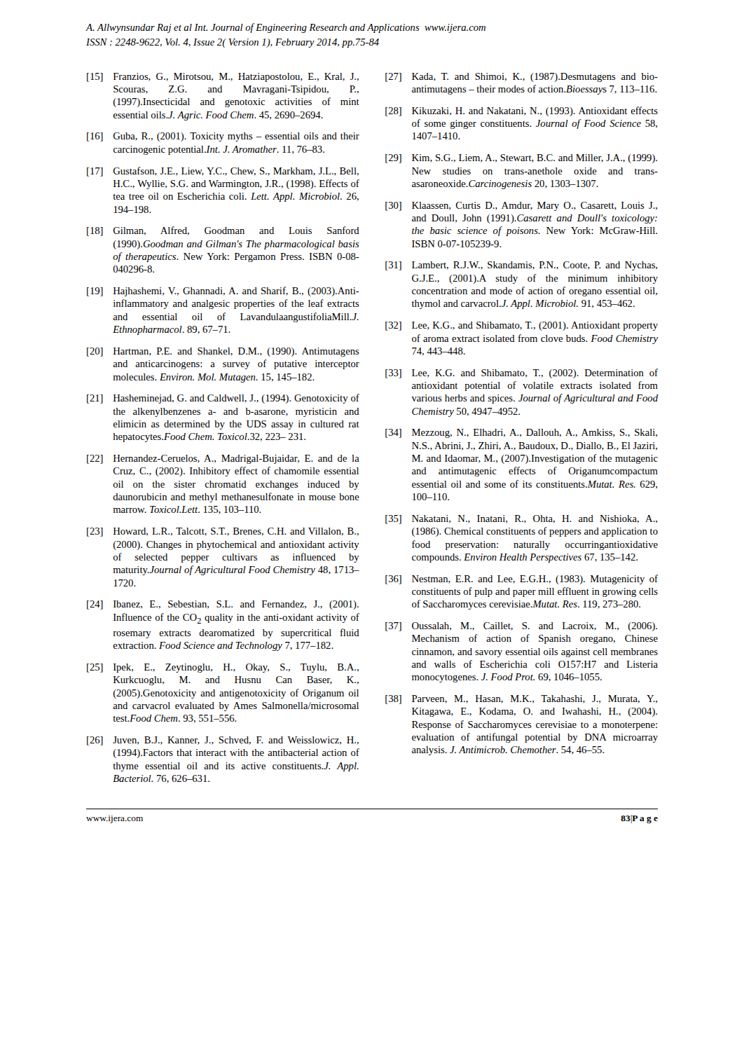A. Allwynsundar Raj et al Int. Journal of Engineering Research and Applications www.ijera.com ISSN : 2248-9622, Vol. 4, Issue 2( Version 1), February 2014, pp.75-84
[15] Franzios, G., Mirotsou, M., Hatziapostolou, E., Kral, J., Scouras, Z.G. and Mavragani-Tsipidou, P., (1997).Insecticidal and genotoxic activities of mint essential oils.J. Agric. Food Chem. 45, 2690–2694.
[16] Guba, R., (2001). Toxicity myths – essential oils and their carcinogenic potential.Int. J. Aromather. 11, 76–83.
[17] Gustafson, J.E., Liew, Y.C., Chew, S., Markham, J.L., Bell, H.C., Wyllie, S.G. and Warmington, J.R., (1998). Effects of tea tree oil on Escherichia coli. Lett. Appl. Microbiol. 26, 194–198.
[18] Gilman, Alfred, Goodman and Louis Sanford (1990).Goodman and Gilman's The pharmacological basis of therapeutics. New York: Pergamon Press. ISBN 0-08-040296-8.
[19] Hajhashemi, V., Ghannadi, A. and Sharif, B., (2003).Anti-inflammatory and analgesic properties of the leaf extracts and essential oil of LavandulaangustifoliaMill.J. Ethnopharmacol. 89, 67–71.
[20] Hartman, P.E. and Shankel, D.M., (1990). Antimutagens and anticarcinogens: a survey of putative interceptor molecules. Environ. Mol. Mutagen. 15, 145–182.
[21] Hasheminejad, G. and Caldwell, J., (1994). Genotoxicity of the alkenylbenzenes a- and b-asarone, myristicin and elimicin as determined by the UDS assay in cultured rat hepatocytes.Food Chem. Toxicol.32, 223– 231.
[22] Hernandez-Ceruelos, A., Madrigal-Bujaidar, E. and de la Cruz, C., (2002). Inhibitory effect of chamomile essential oil on the sister chromatid exchanges induced by daunorubicin and methyl methanesulfonate in mouse bone marrow. Toxicol.Lett. 135, 103–110.
[23] Howard, L.R., Talcott, S.T., Brenes, C.H. and Villalon, B., (2000). Changes in phytochemical and antioxidant activity of selected pepper cultivars as influenced by maturity.Journal of Agricultural Food Chemistry 48, 1713–1720.
[24] Ibanez, E., Sebestian, S.L. and Fernandez, J., (2001). Influence of the CO2 quality in the anti-oxidant activity of rosemary extracts dearomatized by supercritical fluid extraction. Food Science and Technology 7, 177–182.
[25] Ipek, E., Zeytinoglu, H., Okay, S., Tuylu, B.A., Kurkcuoglu, M. and Husnu Can Baser, K., (2005).Genotoxicity and antigenotoxicity of Origanum oil and carvacrol evaluated by Ames Salmonella/microsomal test.Food Chem. 93, 551–556.
[26] Juven, B.J., Kanner, J., Schved, F. and Weisslowicz, H., (1994).Factors that interact with the antibacterial action of thyme essential oil and its active constituents.J. Appl. Bacteriol. 76, 626–631.
[27] Kada, T. and Shimoi, K., (1987).Desmutagens and bio-antimutagens – their modes of action.Bioessays 7, 113–116.
[28] Kikuzaki, H. and Nakatani, N., (1993). Antioxidant effects of some ginger constituents. Journal of Food Science 58, 1407–1410.
[29] Kim, S.G., Liem, A., Stewart, B.C. and Miller, J.A., (1999). New studies on trans-anethole oxide and trans-asaroneoxide.Carcinogenesis 20, 1303–1307.
[30] Klaassen, Curtis D., Amdur, Mary O., Casarett, Louis J., and Doull, John (1991).Casarett and Doull's toxicology: the basic science of poisons. New York: McGraw-Hill. ISBN 0-07-105239-9.
[31] Lambert, R.J.W., Skandamis, P.N., Coote, P. and Nychas, G.J.E., (2001).A study of the minimum inhibitory concentration and mode of action of oregano essential oil, thymol and carvacrol.J. Appl. Microbiol. 91, 453–462.
[32] Lee, K.G., and Shibamato, T., (2001). Antioxidant property of aroma extract isolated from clove buds. Food Chemistry 74, 443–448.
[33] Lee, K.G. and Shibamato, T., (2002). Determination of antioxidant potential of volatile extracts isolated from various herbs and spices. Journal of Agricultural and Food Chemistry 50, 4947–4952.
[34] Mezzoug, N., Elhadri, A., Dallouh, A., Amkiss, S., Skali, N.S., Abrini, J., Zhiri, A., Baudoux, D., Diallo, B., El Jaziri, M. and Idaomar, M., (2007).Investigation of the mutagenic and antimutagenic effects of Origanumcompactum essential oil and some of its constituents.Mutat. Res. 629, 100–110.
[35] Nakatani, N., Inatani, R., Ohta, H. and Nishioka, A., (1986). Chemical constituents of peppers and application to food preservation: naturally occurringantioxidative compounds. Environ Health Perspectives 67, 135–142.
[36] Nestman, E.R. and Lee, E.G.H., (1983). Mutagenicity of constituents of pulp and paper mill effluent in growing cells of Saccharomyces cerevisiae.Mutat. Res. 119, 273–280.
[37] Oussalah, M., Caillet, S. and Lacroix, M., (2006). Mechanism of action of Spanish oregano, Chinese cinnamon, and savory essential oils against cell membranes and walls of Escherichia coli O157:H7 and Listeria monocytogenes. J. Food Prot. 69, 1046–1055.
[38] Parveen, M., Hasan, M.K., Takahashi, J., Murata, Y., Kitagawa, E., Kodama, O. and Iwahashi, H., (2004). Response of Saccharomyces cerevisiae to a monoterpene: evaluation of antifungal potential by DNA microarray analysis. J. Antimicrob. Chemother. 54, 46–55.
www.ijera.com 83|P a g e